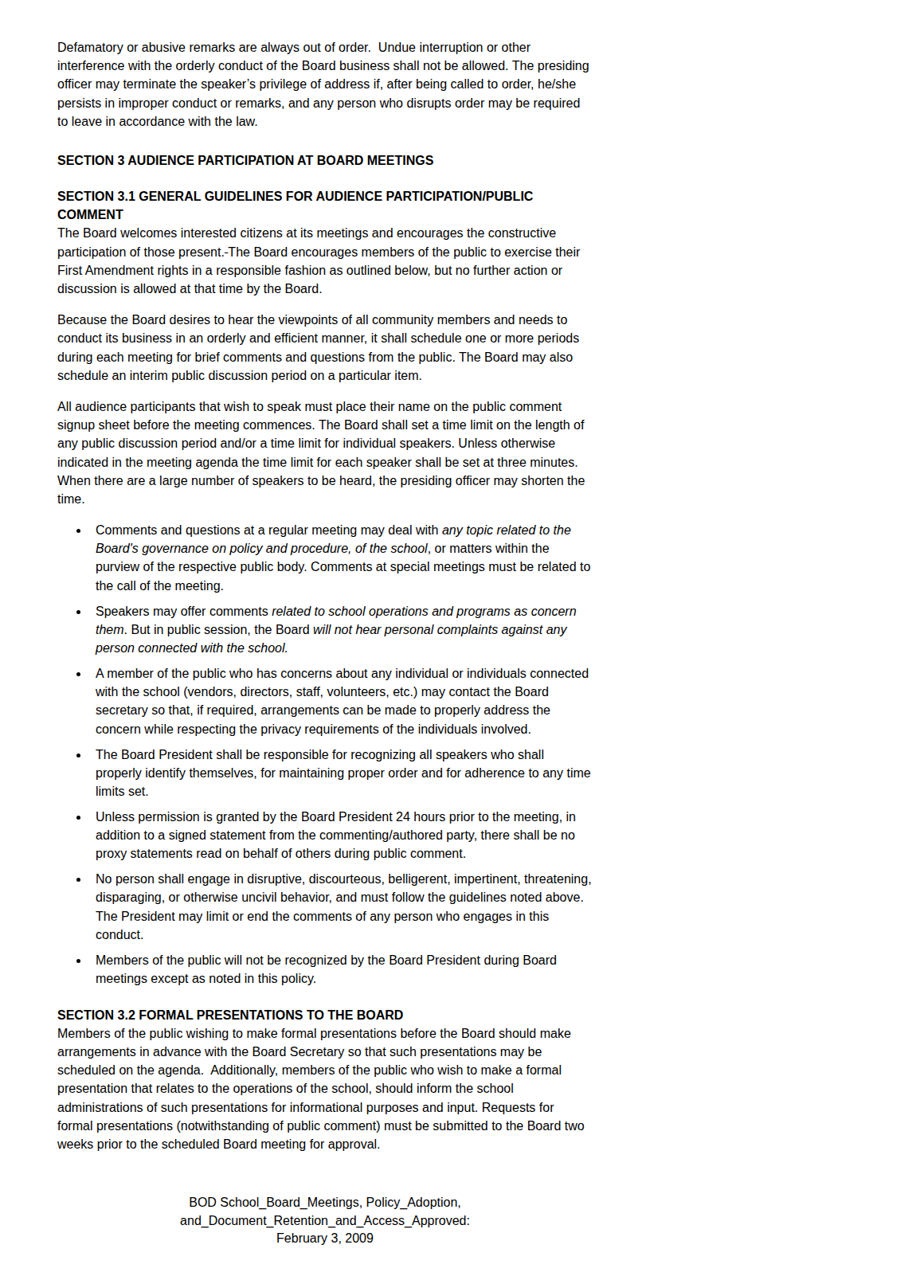Defamatory or abusive remarks are always out of order. Undue interruption or other interference with the orderly conduct of the Board business shall not be allowed. The presiding officer may terminate the speaker’s privilege of address if, after being called to order, he/she persists in improper conduct or remarks, and any person who disrupts order may be required to leave in accordance with the law.
Section 3 Audience Participation at Board Meetings
Section 3.1 General Guidelines for Audience Participation/Public Comment
The Board welcomes interested citizens at its meetings and encourages the constructive participation of those present. The Board encourages members of the public to exercise their First Amendment rights in a responsible fashion as outlined below, but no further action or discussion is allowed at that time by the Board.
Because the Board desires to hear the viewpoints of all community members and needs to conduct its business in an orderly and efficient manner, it shall schedule one or more periods during each meeting for brief comments and questions from the public. The Board may also schedule an interim public discussion period on a particular item.
All audience participants that wish to speak must place their name on the public comment signup sheet before the meeting commences. The Board shall set a time limit on the length of any public discussion period and/or a time limit for individual speakers. Unless otherwise indicated in the meeting agenda the time limit for each speaker shall be set at three minutes. When there are a large number of speakers to be heard, the presiding officer may shorten the time.
Comments and questions at a regular meeting may deal with any topic related to the Board's governance on policy and procedure, of the school, or matters within the purview of the respective public body. Comments at special meetings must be related to the call of the meeting.
Speakers may offer comments related to school operations and programs as concern them. But in public session, the Board will not hear personal complaints against any person connected with the school.
A member of the public who has concerns about any individual or individuals connected with the school (vendors, directors, staff, volunteers, etc.) may contact the Board secretary so that, if required, arrangements can be made to properly address the concern while respecting the privacy requirements of the individuals involved.
The Board President shall be responsible for recognizing all speakers who shall properly identify themselves, for maintaining proper order and for adherence to any time limits set.
Unless permission is granted by the Board President 24 hours prior to the meeting, in addition to a signed statement from the commenting/authored party, there shall be no proxy statements read on behalf of others during public comment.
No person shall engage in disruptive, discourteous, belligerent, impertinent, threatening, disparaging, or otherwise uncivil behavior, and must follow the guidelines noted above. The President may limit or end the comments of any person who engages in this conduct.
Members of the public will not be recognized by the Board President during Board meetings except as noted in this policy.
Section 3.2 Formal Presentations to the Board
Members of the public wishing to make formal presentations before the Board should make arrangements in advance with the Board Secretary so that such presentations may be scheduled on the agenda. Additionally, members of the public who wish to make a formal presentation that relates to the operations of the school, should inform the school administrations of such presentations for informational purposes and input. Requests for formal presentations (notwithstanding of public comment) must be submitted to the Board two weeks prior to the scheduled Board meeting for approval.
BOD School_Board_Meetings, Policy_Adoption, and_Document_Retention_and_Access_Approved:
February 3, 2009